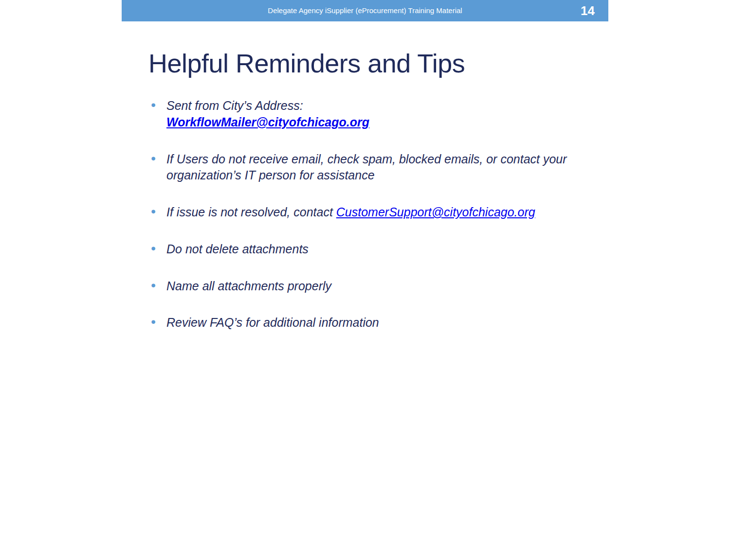Delegate Agency iSupplier (eProcurement) Training Material
14
Helpful Reminders and Tips
Sent from City’s Address:
WorkflowMailer@cityofchicago.org
If Users do not receive email, check spam, blocked emails, or contact your organization’s IT person for assistance
If issue is not resolved, contact CustomerSupport@cityofchicago.org
Do not delete attachments
Name all attachments properly
Review FAQ’s for additional information